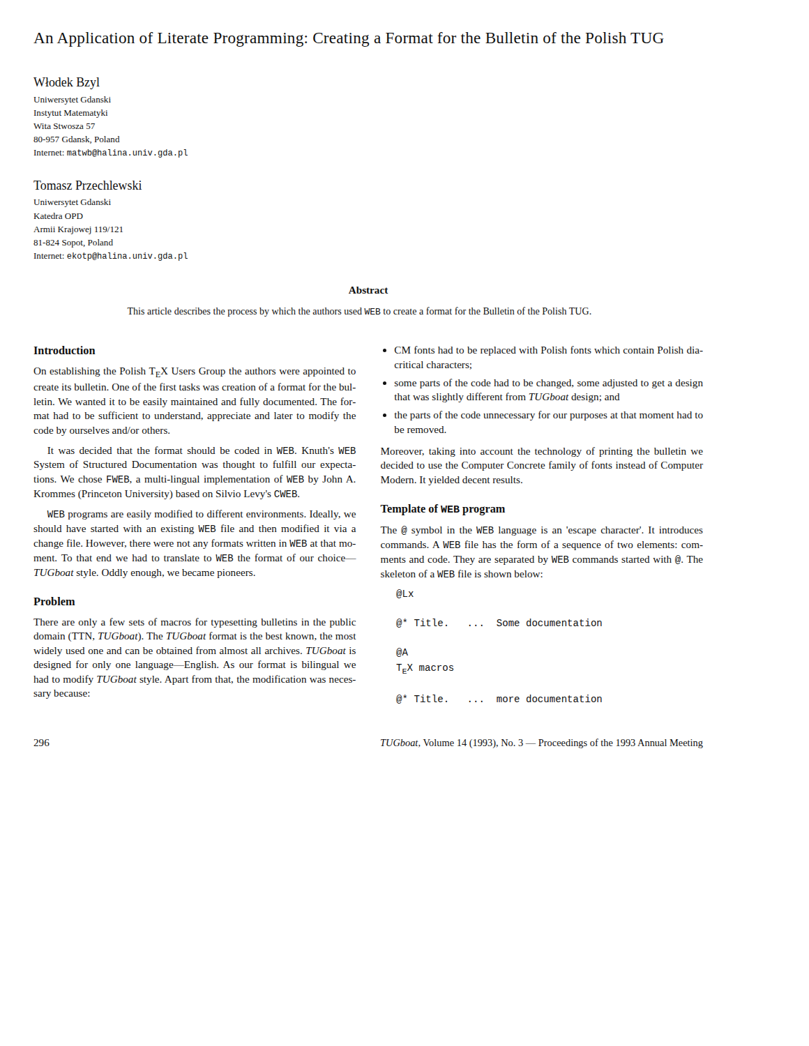An Application of Literate Programming: Creating a Format for the Bulletin of the Polish TUG
Włodek Bzyl
Uniwersytet Gdanski
Instytut Matematyki
Wita Stwosza 57
80-957 Gdansk, Poland
Internet: matwb@halina.univ.gda.pl
Tomasz Przechlewski
Uniwersytet Gdanski
Katedra OPD
Armii Krajowej 119/121
81-824 Sopot, Poland
Internet: ekotp@halina.univ.gda.pl
Abstract
This article describes the process by which the authors used WEB to create a format for the Bulletin of the Polish TUG.
Introduction
On establishing the Polish TEX Users Group the authors were appointed to create its bulletin. One of the first tasks was creation of a format for the bulletin. We wanted it to be easily maintained and fully documented. The format had to be sufficient to understand, appreciate and later to modify the code by ourselves and/or others.
It was decided that the format should be coded in WEB. Knuth's WEB System of Structured Documentation was thought to fulfill our expectations. We chose FWEB, a multi-lingual implementation of WEB by John A. Krommes (Princeton University) based on Silvio Levy's CWEB.
WEB programs are easily modified to different environments. Ideally, we should have started with an existing WEB file and then modified it via a change file. However, there were not any formats written in WEB at that moment. To that end we had to translate to WEB the format of our choice—TUGboat style. Oddly enough, we became pioneers.
Problem
There are only a few sets of macros for typesetting bulletins in the public domain (TTN, TUGboat). The TUGboat format is the best known, the most widely used one and can be obtained from almost all archives. TUGboat is designed for only one language—English. As our format is bilingual we had to modify TUGboat style. Apart from that, the modification was necessary because:
CM fonts had to be replaced with Polish fonts which contain Polish diacritical characters;
some parts of the code had to be changed, some adjusted to get a design that was slightly different from TUGboat design; and
the parts of the code unnecessary for our purposes at that moment had to be removed.
Moreover, taking into account the technology of printing the bulletin we decided to use the Computer Concrete family of fonts instead of Computer Modern. It yielded decent results.
Template of WEB program
The @ symbol in the WEB language is an 'escape character'. It introduces commands. A WEB file has the form of a sequence of two elements: comments and code. They are separated by WEB commands started with @. The skeleton of a WEB file is shown below:
@Lx

@* Title.   ...  Some documentation

@A
TEX macros

@* Title.   ...  more documentation
296
TUGboat, Volume 14 (1993), No. 3 — Proceedings of the 1993 Annual Meeting